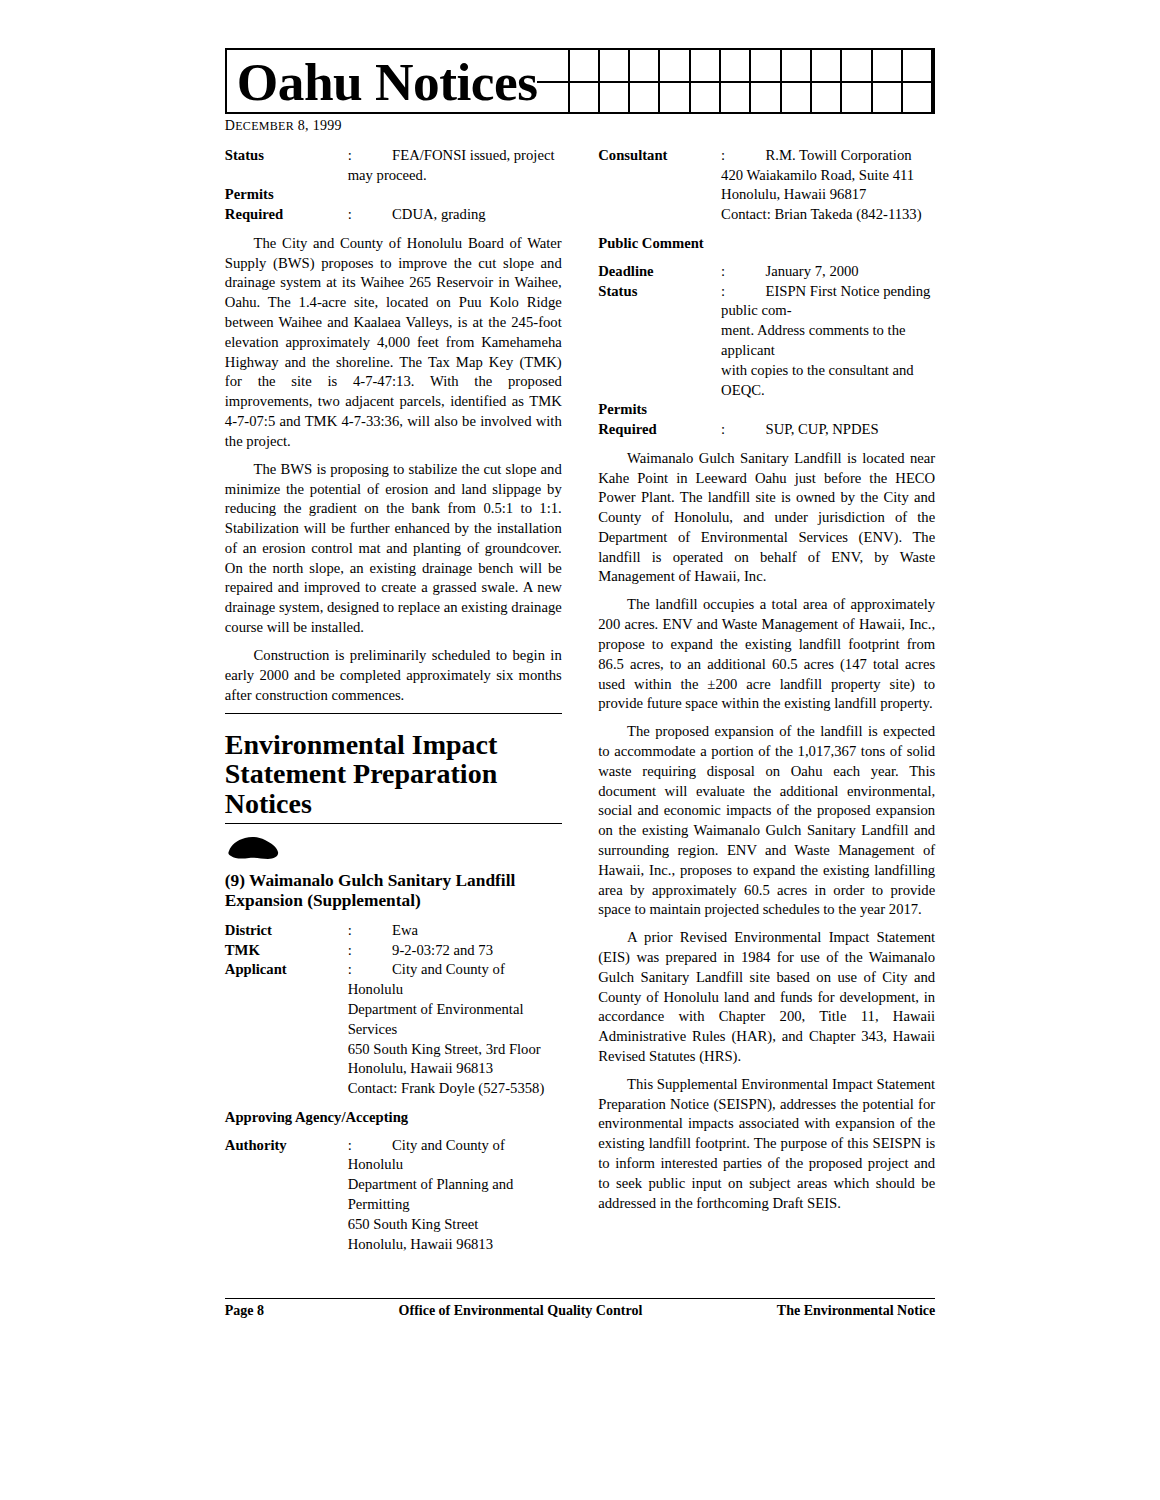Oahu Notices
DECEMBER 8, 1999
Status
: FEA/FONSI issued, project may proceed.
Permits
Required
: CDUA, grading
The City and County of Honolulu Board of Water Supply (BWS) proposes to improve the cut slope and drainage system at its Waihee 265 Reservoir in Waihee, Oahu. The 1.4-acre site, located on Puu Kolo Ridge between Waihee and Kaalaea Valleys, is at the 245-foot elevation approximately 4,000 feet from Kamehameha Highway and the shoreline. The Tax Map Key (TMK) for the site is 4-7-47:13. With the proposed improvements, two adjacent parcels, identified as TMK 4-7-07:5 and TMK 4-7-33:36, will also be involved with the project.
The BWS is proposing to stabilize the cut slope and minimize the potential of erosion and land slippage by reducing the gradient on the bank from 0.5:1 to 1:1. Stabilization will be further enhanced by the installation of an erosion control mat and planting of groundcover. On the north slope, an existing drainage bench will be repaired and improved to create a grassed swale. A new drainage system, designed to replace an existing drainage course will be installed.
Construction is preliminarily scheduled to begin in early 2000 and be completed approximately six months after construction commences.
Environmental Impact Statement Preparation Notices
(9) Waimanalo Gulch Sanitary Landfill Expansion (Supplemental)
District
: Ewa
TMK
: 9-2-03:72 and 73
Applicant
: City and County of Honolulu
Department of Environmental Services
650 South King Street, 3rd Floor
Honolulu, Hawaii 96813
Contact: Frank Doyle (527-5358)
Approving Agency/Accepting
Authority
: City and County of Honolulu
Department of Planning and Permitting
650 South King Street
Honolulu, Hawaii 96813
Consultant
: R.M. Towill Corporation
420 Waiakamilo Road, Suite 411
Honolulu, Hawaii 96817
Contact: Brian Takeda (842-1133)
Public Comment
Deadline
: January 7, 2000
Status
: EISPN First Notice pending public com-
ment. Address comments to the applicant
with copies to the consultant and OEQC.
Permits
Required
: SUP, CUP, NPDES
Waimanalo Gulch Sanitary Landfill is located near Kahe Point in Leeward Oahu just before the HECO Power Plant. The landfill site is owned by the City and County of Honolulu, and under jurisdiction of the Department of Environmental Services (ENV). The landfill is operated on behalf of ENV, by Waste Management of Hawaii, Inc.
The landfill occupies a total area of approximately 200 acres. ENV and Waste Management of Hawaii, Inc., propose to expand the existing landfill footprint from 86.5 acres, to an additional 60.5 acres (147 total acres used within the ±200 acre landfill property site) to provide future space within the existing landfill property.
The proposed expansion of the landfill is expected to accommodate a portion of the 1,017,367 tons of solid waste requiring disposal on Oahu each year. This document will evaluate the additional environmental, social and economic impacts of the proposed expansion on the existing Waimanalo Gulch Sanitary Landfill and surrounding region. ENV and Waste Management of Hawaii, Inc., proposes to expand the existing landfilling area by approximately 60.5 acres in order to provide space to maintain projected schedules to the year 2017.
A prior Revised Environmental Impact Statement (EIS) was prepared in 1984 for use of the Waimanalo Gulch Sanitary Landfill site based on use of City and County of Honolulu land and funds for development, in accordance with Chapter 200, Title 11, Hawaii Administrative Rules (HAR), and Chapter 343, Hawaii Revised Statutes (HRS).
This Supplemental Environmental Impact Statement Preparation Notice (SEISPN), addresses the potential for environmental impacts associated with expansion of the existing landfill footprint. The purpose of this SEISPN is to inform interested parties of the proposed project and to seek public input on subject areas which should be addressed in the forthcoming Draft SEIS.
Page 8
Office of Environmental Quality Control
The Environmental Notice